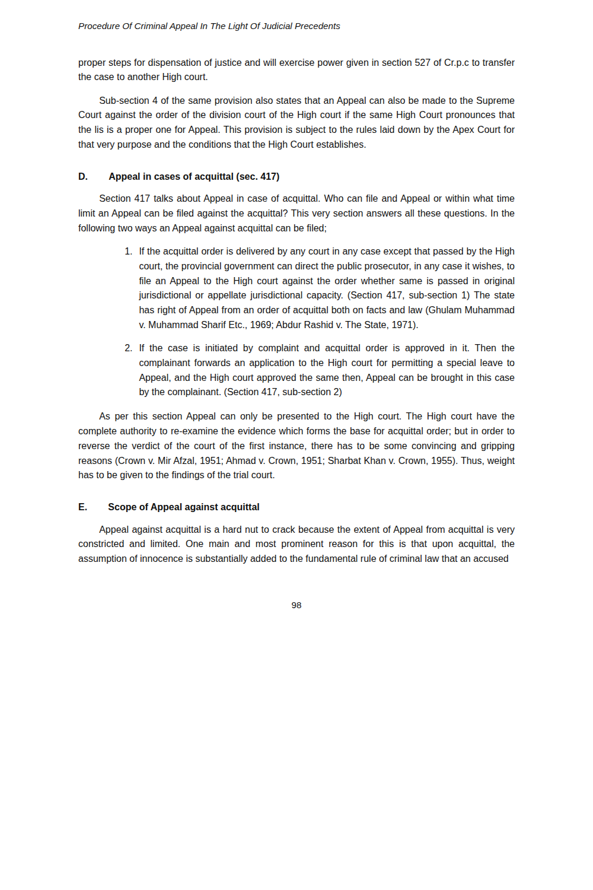Procedure Of Criminal Appeal In The Light Of Judicial Precedents
proper steps for dispensation of justice and will exercise power given in section 527 of Cr.p.c to transfer the case to another High court.
Sub-section 4 of the same provision also states that an Appeal can also be made to the Supreme Court against the order of the division court of the High court if the same High Court pronounces that the lis is a proper one for Appeal. This provision is subject to the rules laid down by the Apex Court for that very purpose and the conditions that the High Court establishes.
D. Appeal in cases of acquittal (sec. 417)
Section 417 talks about Appeal in case of acquittal. Who can file and Appeal or within what time limit an Appeal can be filed against the acquittal? This very section answers all these questions. In the following two ways an Appeal against acquittal can be filed;
If the acquittal order is delivered by any court in any case except that passed by the High court, the provincial government can direct the public prosecutor, in any case it wishes, to file an Appeal to the High court against the order whether same is passed in original jurisdictional or appellate jurisdictional capacity. (Section 417, sub-section 1) The state has right of Appeal from an order of acquittal both on facts and law (Ghulam Muhammad v. Muhammad Sharif Etc., 1969; Abdur Rashid v. The State, 1971).
If the case is initiated by complaint and acquittal order is approved in it. Then the complainant forwards an application to the High court for permitting a special leave to Appeal, and the High court approved the same then, Appeal can be brought in this case by the complainant. (Section 417, sub-section 2)
As per this section Appeal can only be presented to the High court. The High court have the complete authority to re-examine the evidence which forms the base for acquittal order; but in order to reverse the verdict of the court of the first instance, there has to be some convincing and gripping reasons (Crown v. Mir Afzal, 1951; Ahmad v. Crown, 1951; Sharbat Khan v. Crown, 1955). Thus, weight has to be given to the findings of the trial court.
E. Scope of Appeal against acquittal
Appeal against acquittal is a hard nut to crack because the extent of Appeal from acquittal is very constricted and limited. One main and most prominent reason for this is that upon acquittal, the assumption of innocence is substantially added to the fundamental rule of criminal law that an accused
98